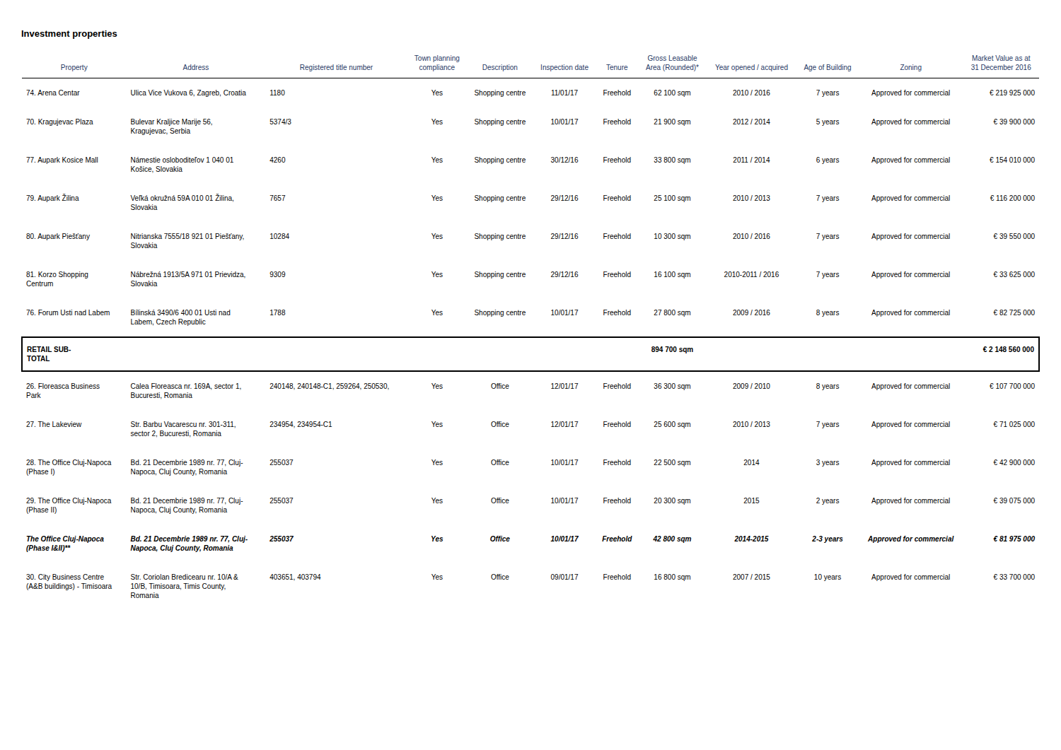Investment properties
| Property | Address | Registered title number | Town planning compliance | Description | Inspection date | Tenure | Gross Leasable Area (Rounded)* | Year opened / acquired | Age of Building | Zoning | Market Value as at 31 December 2016 |
| --- | --- | --- | --- | --- | --- | --- | --- | --- | --- | --- | --- |
| 74. Arena Centar | Ulica Vice Vukova 6, Zagreb, Croatia | 1180 | Yes | Shopping centre | 11/01/17 | Freehold | 62 100 sqm | 2010 / 2016 | 7 years | Approved for commercial | € 219 925 000 |
| 70. Kragujevac Plaza | Bulevar Kraljice Marije 56, Kragujevac, Serbia | 5374/3 | Yes | Shopping centre | 10/01/17 | Freehold | 21 900 sqm | 2012 / 2014 | 5 years | Approved for commercial | € 39 900 000 |
| 77. Aupark Kosice Mall | Námestie osloboditeľov 1 040 01 Košice, Slovakia | 4260 | Yes | Shopping centre | 30/12/16 | Freehold | 33 800 sqm | 2011 / 2014 | 6 years | Approved for commercial | € 154 010 000 |
| 79. Aupark Žilina | Veľká okružná 59A 010 01 Žilina, Slovakia | 7657 | Yes | Shopping centre | 29/12/16 | Freehold | 25 100 sqm | 2010 / 2013 | 7 years | Approved for commercial | € 116 200 000 |
| 80. Aupark Piešťany | Nitrianska 7555/18 921 01 Piešťany, Slovakia | 10284 | Yes | Shopping centre | 29/12/16 | Freehold | 10 300 sqm | 2010 / 2016 | 7 years | Approved for commercial | € 39 550 000 |
| 81. Korzo Shopping Centrum | Nábrežná 1913/5A 971 01 Prievidza, Slovakia | 9309 | Yes | Shopping centre | 29/12/16 | Freehold | 16 100 sqm | 2010-2011 / 2016 | 7 years | Approved for commercial | € 33 625 000 |
| 76. Forum Usti nad Labem | Bílinská 3490/6 400 01 Usti nad Labem, Czech Republic | 1788 | Yes | Shopping centre | 10/01/17 | Freehold | 27 800 sqm | 2009 / 2016 | 8 years | Approved for commercial | € 82 725 000 |
| RETAIL SUB- TOTAL | | | | | | | 894 700 sqm | | | | € 2 148 560 000 |
| 26. Floreasca Business Park | Calea Floreasca nr. 169A, sector 1, Bucuresti, Romania | 240148, 240148-C1, 259264, 250530, | Yes | Office | 12/01/17 | Freehold | 36 300 sqm | 2009 / 2010 | 8 years | Approved for commercial | € 107 700 000 |
| 27. The Lakeview | Str. Barbu Vacarescu nr. 301-311, sector 2, Bucuresti, Romania | 234954, 234954-C1 | Yes | Office | 12/01/17 | Freehold | 25 600 sqm | 2010 / 2013 | 7 years | Approved for commercial | € 71 025 000 |
| 28. The Office Cluj-Napoca (Phase I) | Bd. 21 Decembrie 1989 nr. 77, Cluj- Napoca, Cluj County, Romania | 255037 | Yes | Office | 10/01/17 | Freehold | 22 500 sqm | 2014 | 3 years | Approved for commercial | € 42 900 000 |
| 29. The Office Cluj-Napoca (Phase II) | Bd. 21 Decembrie 1989 nr. 77, Cluj- Napoca, Cluj County, Romania | 255037 | Yes | Office | 10/01/17 | Freehold | 20 300 sqm | 2015 | 2 years | Approved for commercial | € 39 075 000 |
| The Office Cluj-Napoca (Phase I&II)** | Bd. 21 Decembrie 1989 nr. 77, Cluj- Napoca, Cluj County, Romania | 255037 | Yes | Office | 10/01/17 | Freehold | 42 800 sqm | 2014-2015 | 2-3 years | Approved for commercial | € 81 975 000 |
| 30. City Business Centre (A&B buildings) - Timisoara | Str. Coriolan Bredicearu nr. 10/A & 10/B, Timisoara, Timis County, Romania | 403651, 403794 | Yes | Office | 09/01/17 | Freehold | 16 800 sqm | 2007 / 2015 | 10 years | Approved for commercial | € 33 700 000 |